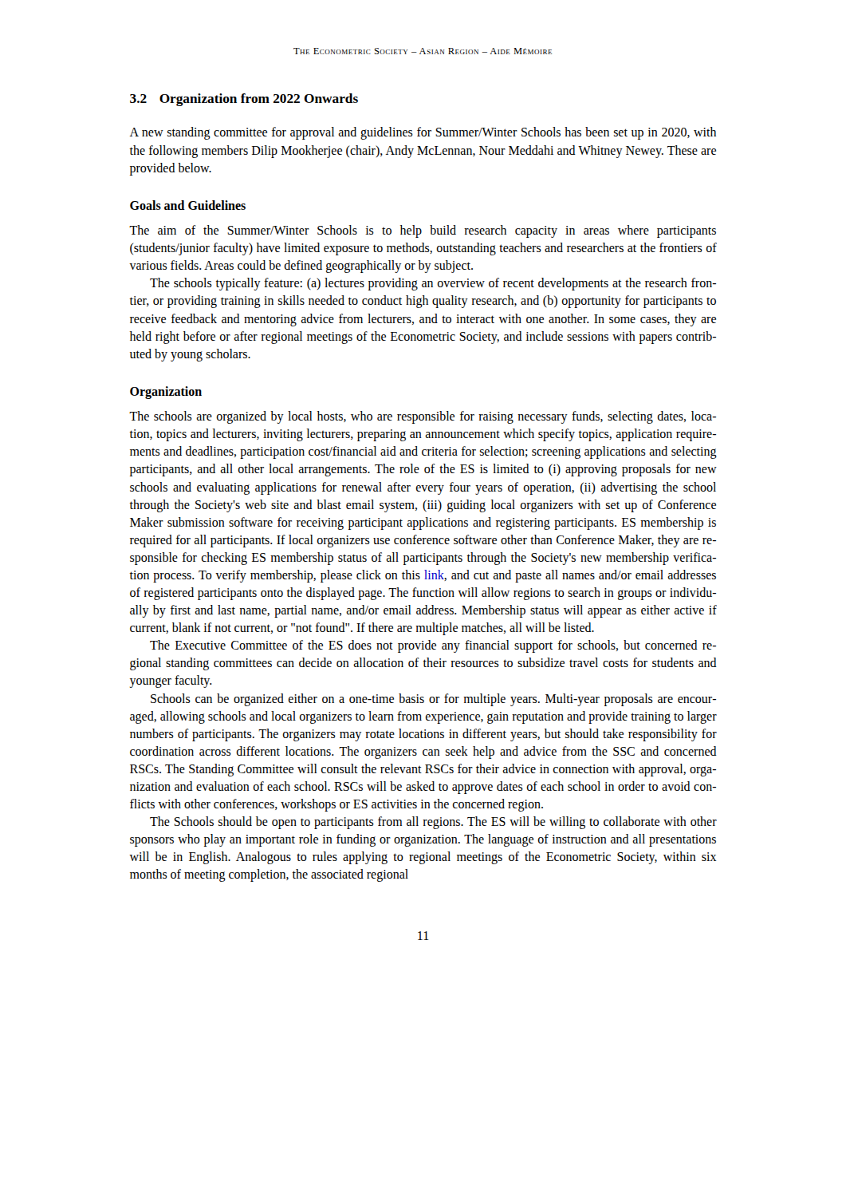The Econometric Society – Asian Region – Aide Mémoire
3.2 Organization from 2022 Onwards
A new standing committee for approval and guidelines for Summer/Winter Schools has been set up in 2020, with the following members Dilip Mookherjee (chair), Andy McLennan, Nour Meddahi and Whitney Newey. These are provided below.
Goals and Guidelines
The aim of the Summer/Winter Schools is to help build research capacity in areas where participants (students/junior faculty) have limited exposure to methods, outstanding teachers and researchers at the frontiers of various fields. Areas could be defined geographically or by subject.
The schools typically feature: (a) lectures providing an overview of recent developments at the research frontier, or providing training in skills needed to conduct high quality research, and (b) opportunity for participants to receive feedback and mentoring advice from lecturers, and to interact with one another. In some cases, they are held right before or after regional meetings of the Econometric Society, and include sessions with papers contributed by young scholars.
Organization
The schools are organized by local hosts, who are responsible for raising necessary funds, selecting dates, location, topics and lecturers, inviting lecturers, preparing an announcement which specify topics, application requirements and deadlines, participation cost/financial aid and criteria for selection; screening applications and selecting participants, and all other local arrangements. The role of the ES is limited to (i) approving proposals for new schools and evaluating applications for renewal after every four years of operation, (ii) advertising the school through the Society's web site and blast email system, (iii) guiding local organizers with set up of Conference Maker submission software for receiving participant applications and registering participants. ES membership is required for all participants. If local organizers use conference software other than Conference Maker, they are responsible for checking ES membership status of all participants through the Society's new membership verification process. To verify membership, please click on this link, and cut and paste all names and/or email addresses of registered participants onto the displayed page. The function will allow regions to search in groups or individually by first and last name, partial name, and/or email address. Membership status will appear as either active if current, blank if not current, or "not found". If there are multiple matches, all will be listed.
The Executive Committee of the ES does not provide any financial support for schools, but concerned regional standing committees can decide on allocation of their resources to subsidize travel costs for students and younger faculty.
Schools can be organized either on a one-time basis or for multiple years. Multi-year proposals are encouraged, allowing schools and local organizers to learn from experience, gain reputation and provide training to larger numbers of participants. The organizers may rotate locations in different years, but should take responsibility for coordination across different locations. The organizers can seek help and advice from the SSC and concerned RSCs. The Standing Committee will consult the relevant RSCs for their advice in connection with approval, organization and evaluation of each school. RSCs will be asked to approve dates of each school in order to avoid conflicts with other conferences, workshops or ES activities in the concerned region.
The Schools should be open to participants from all regions. The ES will be willing to collaborate with other sponsors who play an important role in funding or organization. The language of instruction and all presentations will be in English. Analogous to rules applying to regional meetings of the Econometric Society, within six months of meeting completion, the associated regional
11